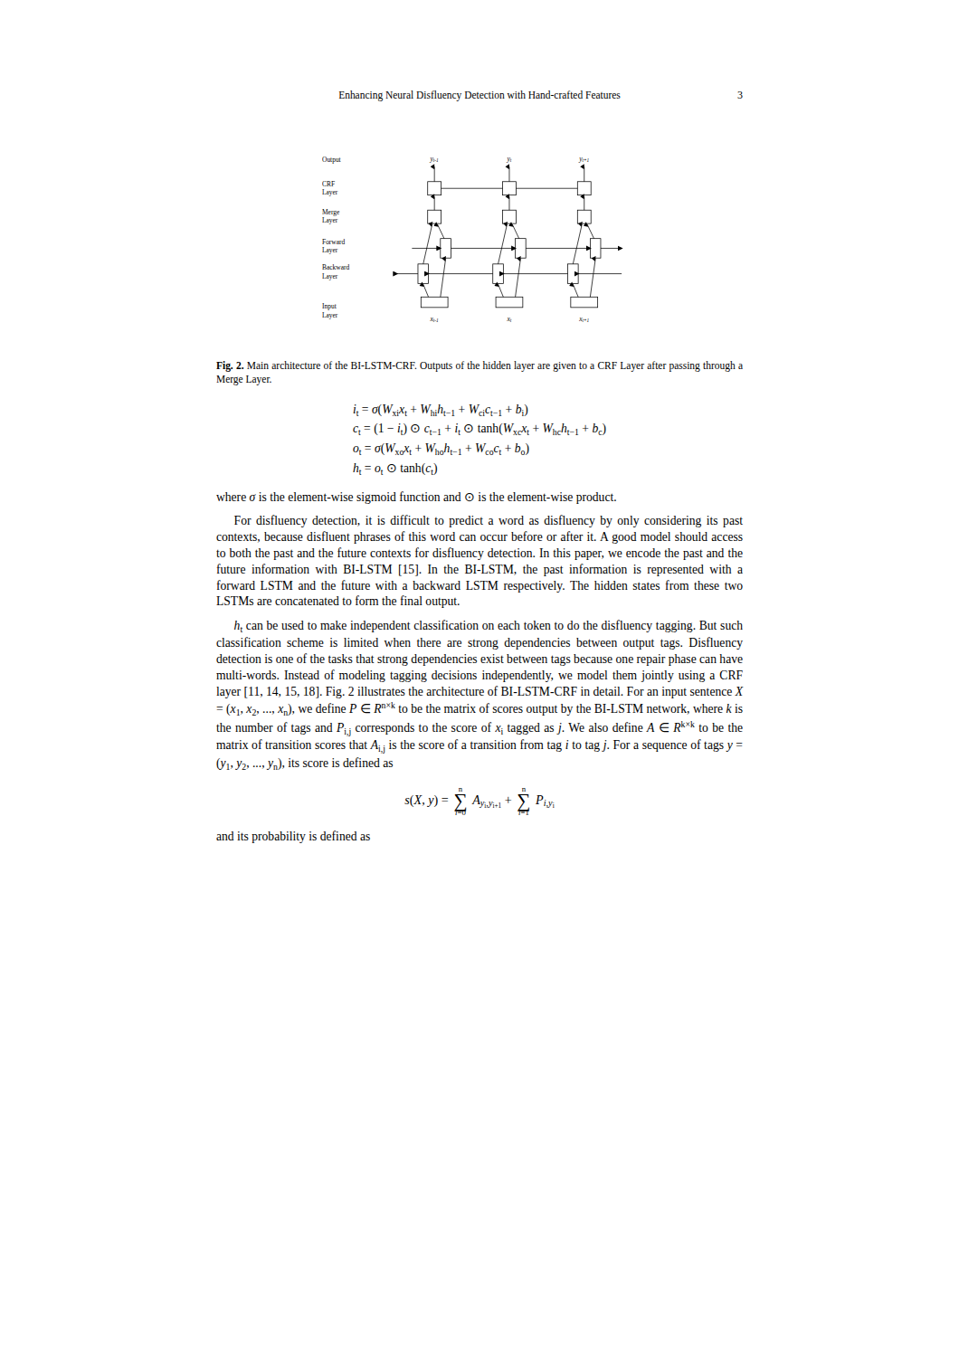Enhancing Neural Disfluency Detection with Hand-crafted Features 3
Output CRF Layer Merge Layer Forward Layer Backward Layer Input Layer yt-1 yt yt+1 xt-1 xt xt+1
Fig. 2. Main architecture of the BI-LSTM-CRF. Outputs of the hidden layer are given to a CRF Layer after passing through a Merge Layer.
it = σ(Wxi xt + Whi ht−1 + Wci ct−1 + bi)
ct = (1 − it) ⊙ ct−1 + it ⊙ tanh(Wxc xt + Whc ht−1 + bc)
ot = σ(Wxo xt + Who ht−1 + Wco ct + bo)
ht = ot ⊙ tanh(ct)
where σ is the element-wise sigmoid function and ⊙ is the element-wise product.
For disfluency detection, it is difficult to predict a word as disfluency by only considering its past contexts, because disfluent phrases of this word can occur before or after it. A good model should access to both the past and the future contexts for disfluency detection. In this paper, we encode the past and the future information with BI-LSTM [15]. In the BI-LSTM, the past information is represented with a forward LSTM and the future with a backward LSTM respectively. The hidden states from these two LSTMs are concatenated to form the final output.
ht can be used to make independent classification on each token to do the disfluency tagging. But such classification scheme is limited when there are strong dependencies between output tags. Disfluency detection is one of the tasks that strong dependencies exist between tags because one repair phase can have multi-words. Instead of modeling tagging decisions independently, we model them jointly using a CRF layer [11, 14, 15, 18]. Fig. 2 illustrates the architecture of BI-LSTM-CRF in detail. For an input sentence X = (x 1, x 2, ..., xn), we define P ∈ Rn×k to be the matrix of scores output by the BI-LSTM network, where k is the number of tags and Pi,j corresponds to the score of xi tagged as j. We also define A ∈ Rk×k to be the matrix of transition scores that Ai,j is the score of a transition from tag i to tag j. For a sequence of tags y = (y 1, y 2, ..., yn), its score is defined as
s(X, y) = n∑i=0 Ayi,yi+1 + n∑i=1 Pi,yi
and its probability is defined as